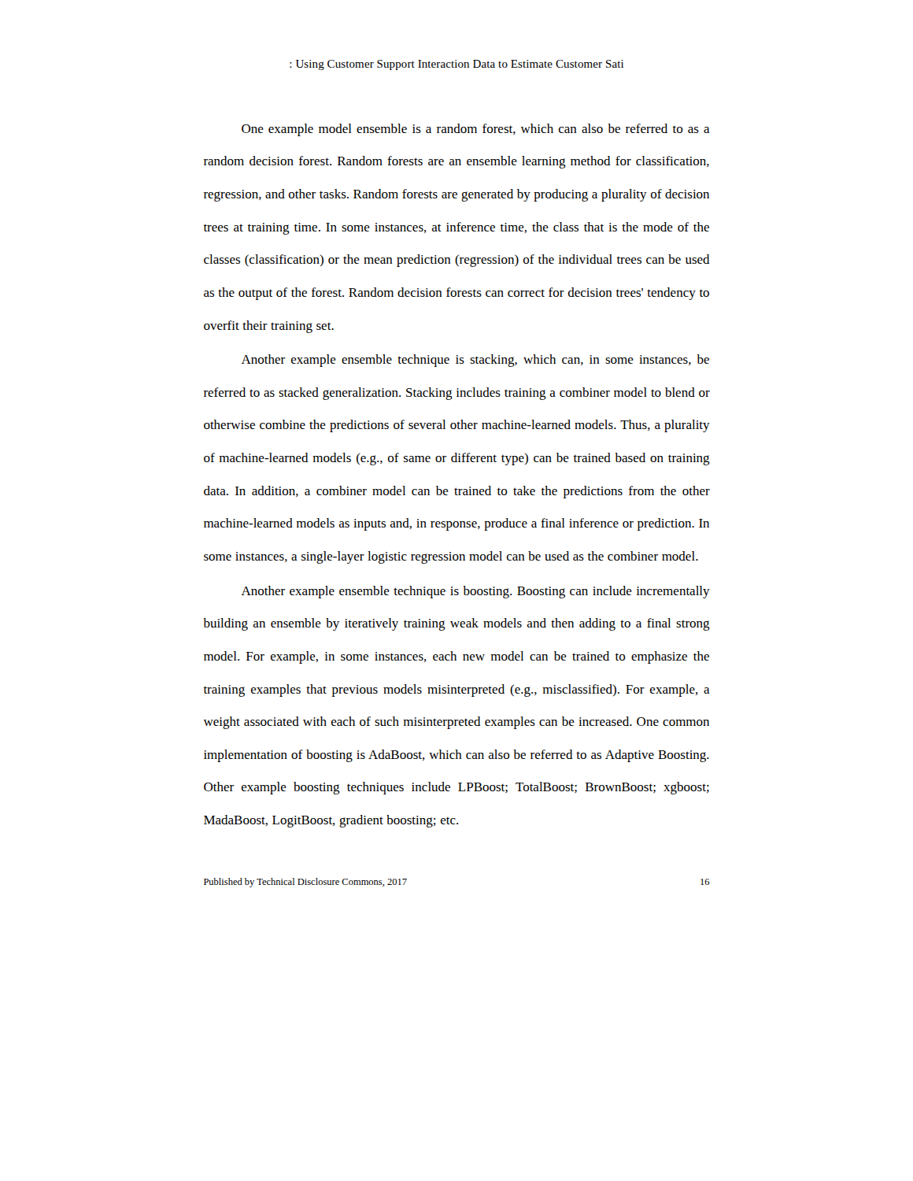: Using Customer Support Interaction Data to Estimate Customer Sati
One example model ensemble is a random forest, which can also be referred to as a random decision forest. Random forests are an ensemble learning method for classification, regression, and other tasks. Random forests are generated by producing a plurality of decision trees at training time. In some instances, at inference time, the class that is the mode of the classes (classification) or the mean prediction (regression) of the individual trees can be used as the output of the forest. Random decision forests can correct for decision trees' tendency to overfit their training set.
Another example ensemble technique is stacking, which can, in some instances, be referred to as stacked generalization. Stacking includes training a combiner model to blend or otherwise combine the predictions of several other machine-learned models. Thus, a plurality of machine-learned models (e.g., of same or different type) can be trained based on training data. In addition, a combiner model can be trained to take the predictions from the other machine-learned models as inputs and, in response, produce a final inference or prediction. In some instances, a single-layer logistic regression model can be used as the combiner model.
Another example ensemble technique is boosting. Boosting can include incrementally building an ensemble by iteratively training weak models and then adding to a final strong model. For example, in some instances, each new model can be trained to emphasize the training examples that previous models misinterpreted (e.g., misclassified). For example, a weight associated with each of such misinterpreted examples can be increased. One common implementation of boosting is AdaBoost, which can also be referred to as Adaptive Boosting. Other example boosting techniques include LPBoost; TotalBoost; BrownBoost; xgboost; MadaBoost, LogitBoost, gradient boosting; etc.
Published by Technical Disclosure Commons, 2017
16